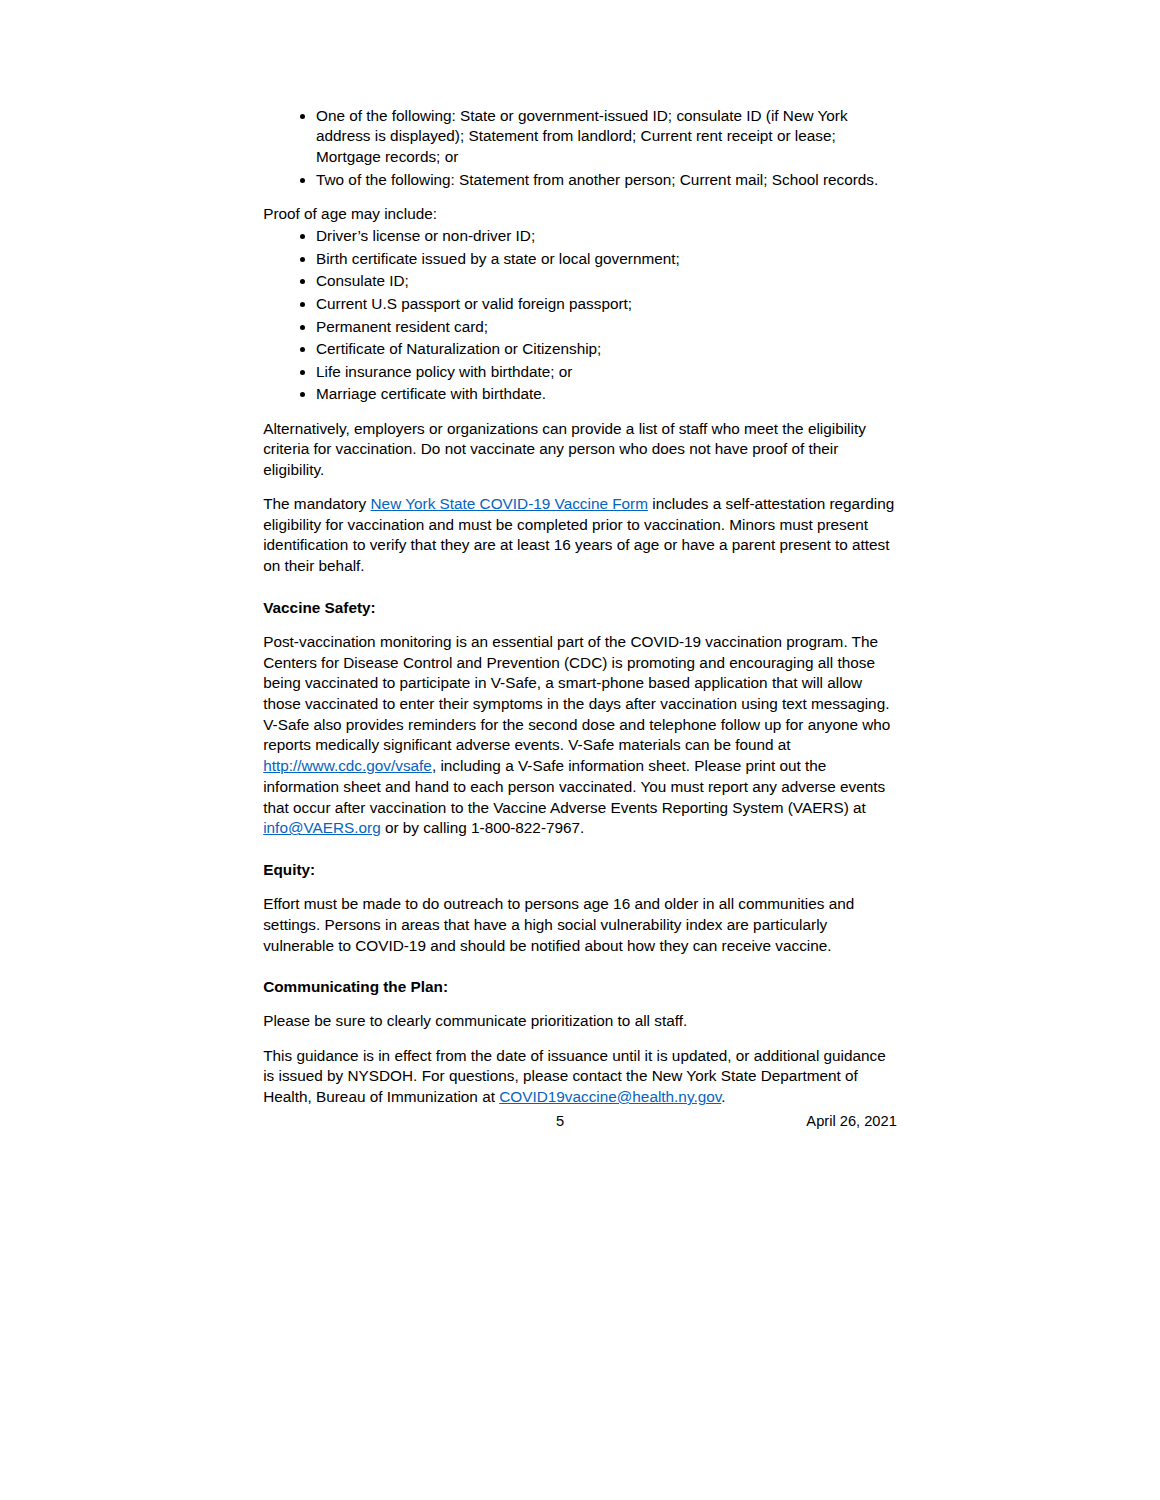One of the following: State or government-issued ID; consulate ID (if New York address is displayed); Statement from landlord; Current rent receipt or lease; Mortgage records; or
Two of the following: Statement from another person; Current mail; School records.
Proof of age may include:
Driver’s license or non-driver ID;
Birth certificate issued by a state or local government;
Consulate ID;
Current U.S passport or valid foreign passport;
Permanent resident card;
Certificate of Naturalization or Citizenship;
Life insurance policy with birthdate; or
Marriage certificate with birthdate.
Alternatively, employers or organizations can provide a list of staff who meet the eligibility criteria for vaccination. Do not vaccinate any person who does not have proof of their eligibility.
The mandatory New York State COVID-19 Vaccine Form includes a self-attestation regarding eligibility for vaccination and must be completed prior to vaccination. Minors must present identification to verify that they are at least 16 years of age or have a parent present to attest on their behalf.
Vaccine Safety:
Post-vaccination monitoring is an essential part of the COVID-19 vaccination program. The Centers for Disease Control and Prevention (CDC) is promoting and encouraging all those being vaccinated to participate in V-Safe, a smart-phone based application that will allow those vaccinated to enter their symptoms in the days after vaccination using text messaging. V-Safe also provides reminders for the second dose and telephone follow up for anyone who reports medically significant adverse events. V-Safe materials can be found at http://www.cdc.gov/vsafe, including a V-Safe information sheet. Please print out the information sheet and hand to each person vaccinated. You must report any adverse events that occur after vaccination to the Vaccine Adverse Events Reporting System (VAERS) at info@VAERS.org or by calling 1-800-822-7967.
Equity:
Effort must be made to do outreach to persons age 16 and older in all communities and settings. Persons in areas that have a high social vulnerability index are particularly vulnerable to COVID-19 and should be notified about how they can receive vaccine.
Communicating the Plan:
Please be sure to clearly communicate prioritization to all staff.
This guidance is in effect from the date of issuance until it is updated, or additional guidance is issued by NYSDOH. For questions, please contact the New York State Department of Health, Bureau of Immunization at COVID19vaccine@health.ny.gov.
5 April 26, 2021